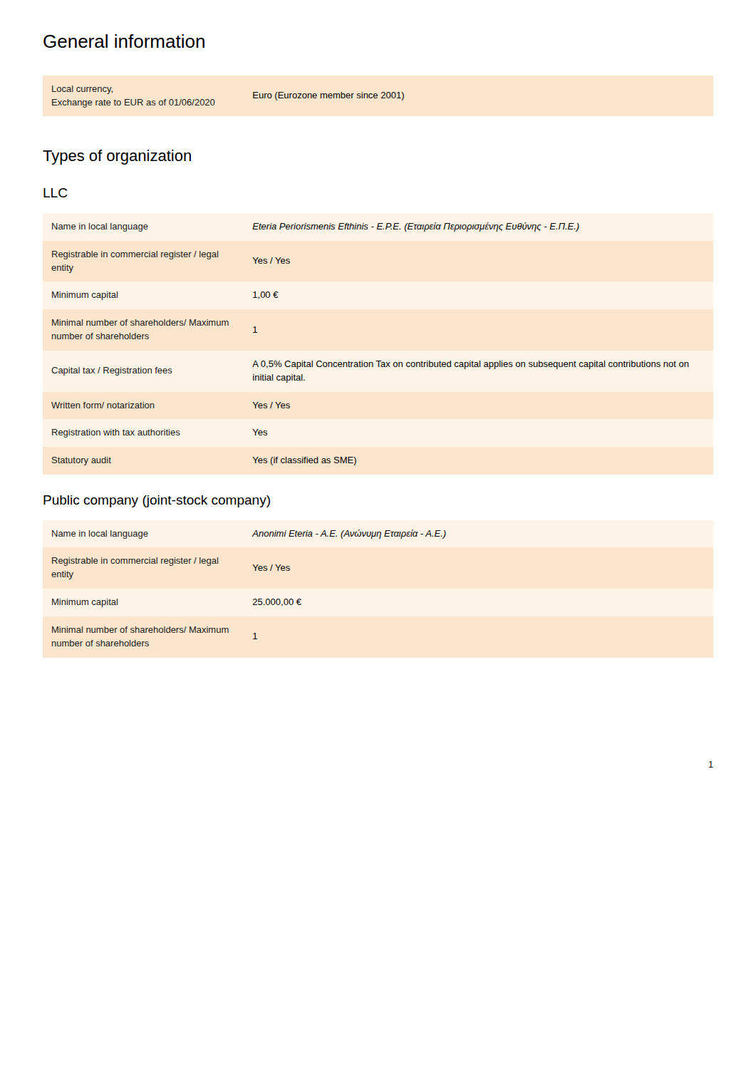General information
| Local currency, Exchange rate to EUR as of 01/06/2020 | Euro (Eurozone member since 2001) |
Types of organization
LLC
| Name in local language | Eteria Periorismenis Efthinis - E.P.E. (Εταιρεία Περιορισμένης Ευθύνης - Ε.Π.Ε.) |
| Registrable in commercial register / legal entity | Yes / Yes |
| Minimum capital | 1,00 € |
| Minimal number of shareholders/ Maximum number of shareholders | 1 |
| Capital tax / Registration fees | A 0,5% Capital Concentration Tax on contributed capital applies on subsequent capital contributions not on initial capital. |
| Written form/ notarization | Yes / Yes |
| Registration with tax authorities | Yes |
| Statutory audit | Yes (if classified as SME) |
Public company (joint-stock company)
| Name in local language | Anonimi Eteria - A.E. (Ανώνυμη Εταιρεία - Α.Ε.) |
| Registrable in commercial register / legal entity | Yes / Yes |
| Minimum capital | 25.000,00 € |
| Minimal number of shareholders/ Maximum number of shareholders | 1 |
1